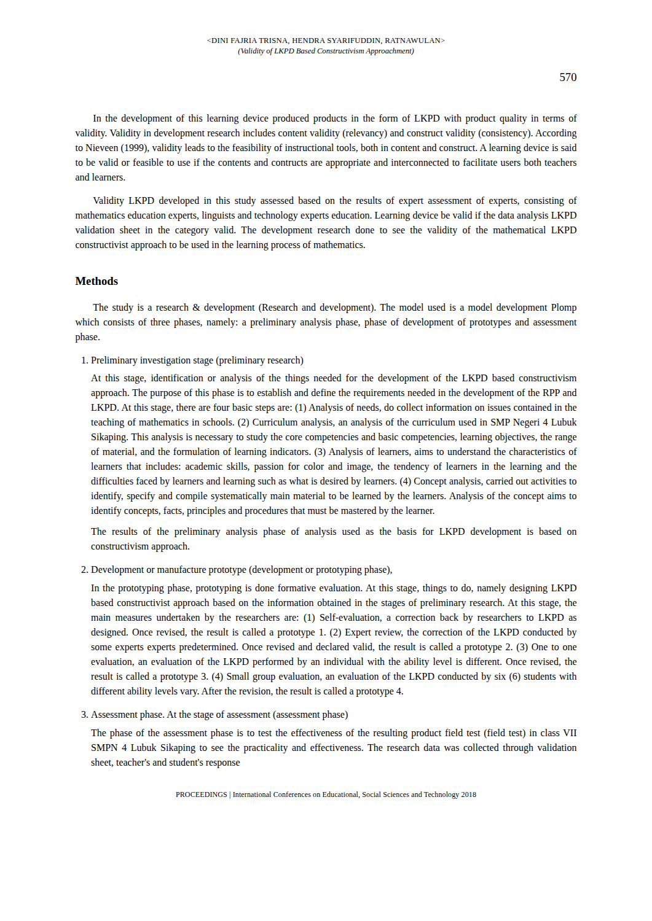<DINI FAJRIA TRISNA, HENDRA SYARIFUDDIN, RATNAWULAN>
(Validity of LKPD Based Constructivism Approachment)
570
In the development of this learning device produced products in the form of LKPD with product quality in terms of validity. Validity in development research includes content validity (relevancy) and construct validity (consistency). According to Nieveen (1999), validity leads to the feasibility of instructional tools, both in content and construct. A learning device is said to be valid or feasible to use if the contents and contructs are appropriate and interconnected to facilitate users both teachers and learners.
Validity LKPD developed in this study assessed based on the results of expert assessment of experts, consisting of mathematics education experts, linguists and technology experts education. Learning device be valid if the data analysis LKPD validation sheet in the category valid. The development research done to see the validity of the mathematical LKPD constructivist approach to be used in the learning process of mathematics.
Methods
The study is a research & development (Research and development). The model used is a model development Plomp which consists of three phases, namely: a preliminary analysis phase, phase of development of prototypes and assessment phase.
Preliminary investigation stage (preliminary research)
At this stage, identification or analysis of the things needed for the development of the LKPD based constructivism approach. The purpose of this phase is to establish and define the requirements needed in the development of the RPP and LKPD. At this stage, there are four basic steps are: (1) Analysis of needs, do collect information on issues contained in the teaching of mathematics in schools. (2) Curriculum analysis, an analysis of the curriculum used in SMP Negeri 4 Lubuk Sikaping. This analysis is necessary to study the core competencies and basic competencies, learning objectives, the range of material, and the formulation of learning indicators. (3) Analysis of learners, aims to understand the characteristics of learners that includes: academic skills, passion for color and image, the tendency of learners in the learning and the difficulties faced by learners and learning such as what is desired by learners. (4) Concept analysis, carried out activities to identify, specify and compile systematically main material to be learned by the learners. Analysis of the concept aims to identify concepts, facts, principles and procedures that must be mastered by the learner.
The results of the preliminary analysis phase of analysis used as the basis for LKPD development is based on constructivism approach.
Development or manufacture prototype (development or prototyping phase),
In the prototyping phase, prototyping is done formative evaluation. At this stage, things to do, namely designing LKPD based constructivist approach based on the information obtained in the stages of preliminary research. At this stage, the main measures undertaken by the researchers are: (1) Self-evaluation, a correction back by researchers to LKPD as designed. Once revised, the result is called a prototype 1. (2) Expert review, the correction of the LKPD conducted by some experts experts predetermined. Once revised and declared valid, the result is called a prototype 2. (3) One to one evaluation, an evaluation of the LKPD performed by an individual with the ability level is different. Once revised, the result is called a prototype 3. (4) Small group evaluation, an evaluation of the LKPD conducted by six (6) students with different ability levels vary. After the revision, the result is called a prototype 4.
Assessment phase. At the stage of assessment (assessment phase)
The phase of the assessment phase is to test the effectiveness of the resulting product field test (field test) in class VII SMPN 4 Lubuk Sikaping to see the practicality and effectiveness. The research data was collected through validation sheet, teacher's and student's response
PROCEEDINGS | International Conferences on Educational, Social Sciences and Technology 2018